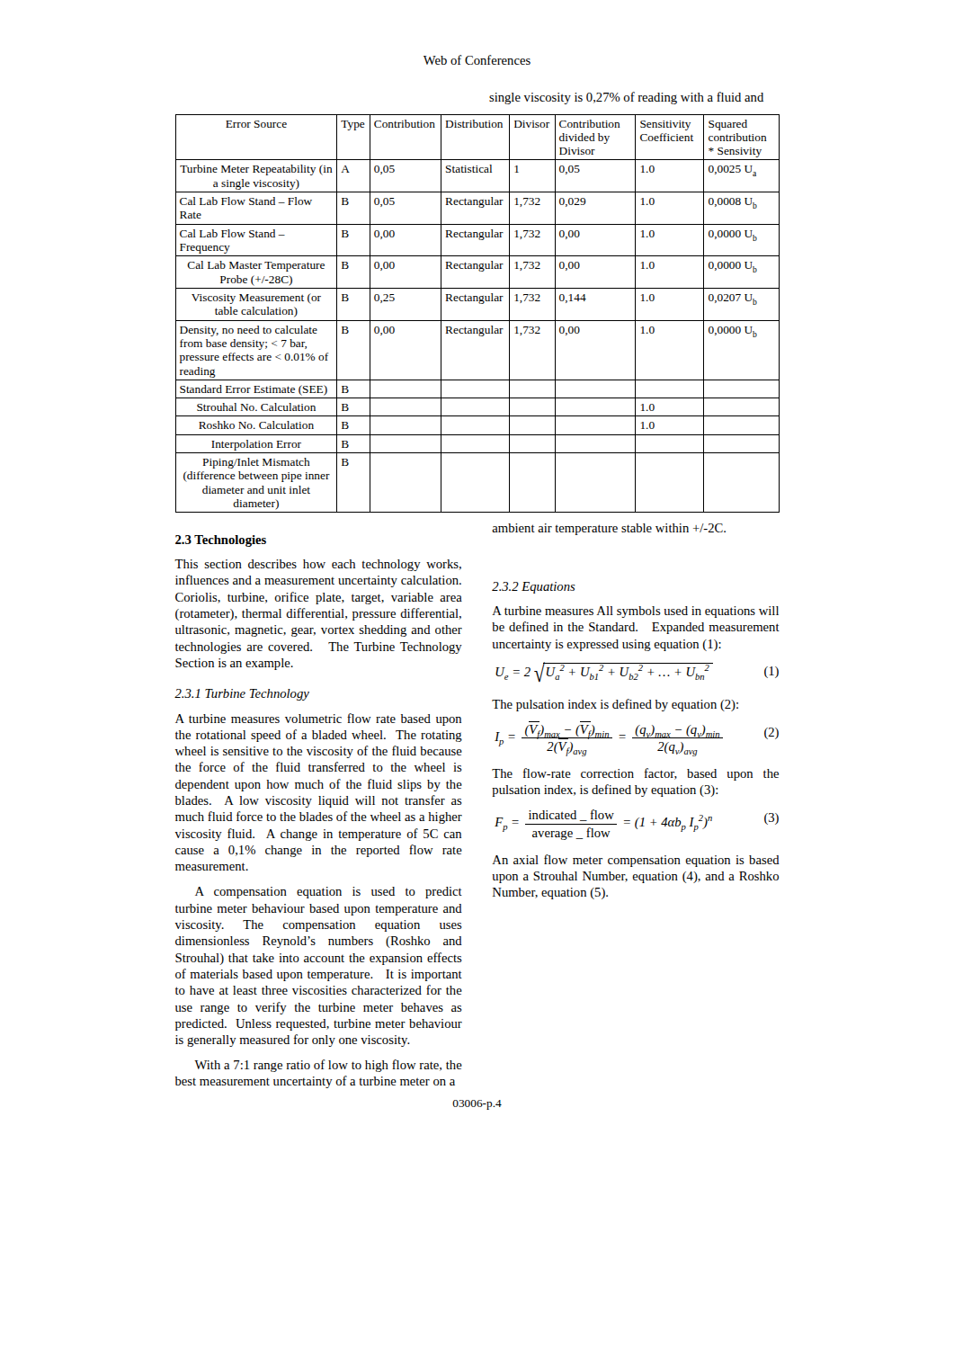Web of Conferences
single viscosity is 0,27% of reading with a fluid and
| Error Source | Type | Contribution | Distribution | Divisor | Contribution divided by Divisor | Sensitivity Coefficient | Squared contribution * Sensivity |
| --- | --- | --- | --- | --- | --- | --- | --- |
| Turbine Meter Repeatability (in a single viscosity) | A | 0,05 | Statistical | 1 | 0,05 | 1.0 | 0,0025 U a |
| Cal Lab Flow Stand – Flow Rate | B | 0,05 | Rectangular | 1,732 | 0,029 | 1.0 | 0,0008 U b |
| Cal Lab Flow Stand – Frequency | B | 0,00 | Rectangular | 1,732 | 0,00 | 1.0 | 0,0000 U b |
| Cal Lab Master Temperature Probe (+/-28C) | B | 0,00 | Rectangular | 1,732 | 0,00 | 1.0 | 0,0000 U b |
| Viscosity Measurement (or table calculation) | B | 0,25 | Rectangular | 1,732 | 0,144 | 1.0 | 0,0207 U b |
| Density, no need to calculate from base density; < 7 bar, pressure effects are < 0.01% of reading | B | 0,00 | Rectangular | 1,732 | 0,00 | 1.0 | 0,0000 U b |
| Standard Error Estimate (SEE) | B | | | | | | |
| Strouhal No. Calculation | B | | | | | 1.0 | |
| Roshko No. Calculation | B | | | | | 1.0 | |
| Interpolation Error | B | | | | | | |
| Piping/Inlet Mismatch (difference between pipe inner diameter and unit inlet diameter) | B | | | | | | |
2.3 Technologies
This section describes how each technology works, influences and a measurement uncertainty calculation. Coriolis, turbine, orifice plate, target, variable area (rotameter), thermal differential, pressure differential, ultrasonic, magnetic, gear, vortex shedding and other technologies are covered. The Turbine Technology Section is an example.
2.3.1 Turbine Technology
A turbine measures volumetric flow rate based upon the rotational speed of a bladed wheel. The rotating wheel is sensitive to the viscosity of the fluid because the force of the fluid transferred to the wheel is dependent upon how much of the fluid slips by the blades. A low viscosity liquid will not transfer as much fluid force to the blades of the wheel as a higher viscosity fluid. A change in temperature of 5C can cause a 0,1% change in the reported flow rate measurement.
A compensation equation is used to predict turbine meter behaviour based upon temperature and viscosity. The compensation equation uses dimensionless Reynold’s numbers (Roshko and Strouhal) that take into account the expansion effects of materials based upon temperature. It is important to have at least three viscosities characterized for the use range to verify the turbine meter behaves as predicted. Unless requested, turbine meter behaviour is generally measured for only one viscosity.
With a 7:1 range ratio of low to high flow rate, the best measurement uncertainty of a turbine meter on a
ambient air temperature stable within +/-2C.
2.3.2 Equations
A turbine measures All symbols used in equations will be defined in the Standard. Expanded measurement uncertainty is expressed using equation (1):
(1) Ue = 2 √Ua2 + Ub12 + Ub22 + … + Ubn2
The pulsation index is defined by equation (2):
(2) Ip = (Vf)max − (Vf)min 2(Vf)avg = (qv)max − (qv)min 2(qv)avg
The flow-rate correction factor, based upon the pulsation index, is defined by equation (3):
(3) Fp = indicated _ flow average _ flow = (1 + 4αbp Ip2)n
An axial flow meter compensation equation is based upon a Strouhal Number, equation (4), and a Roshko Number, equation (5).
03006-p.4